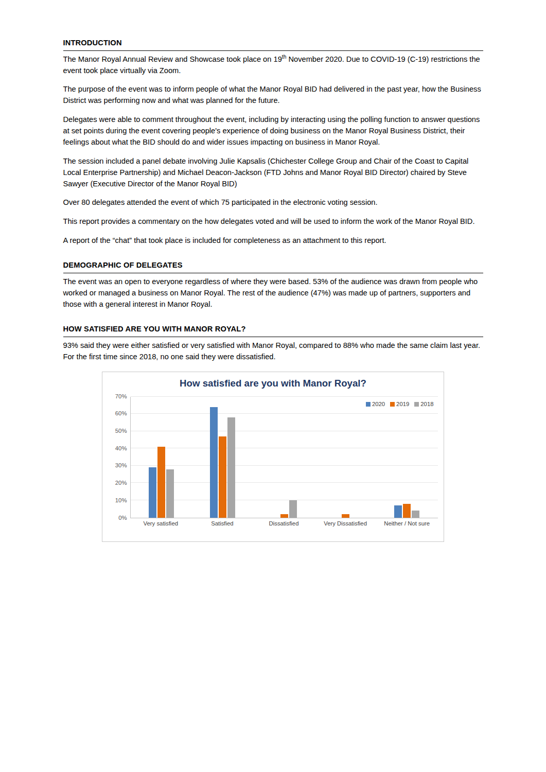Introduction
The Manor Royal Annual Review and Showcase took place on 19th November 2020. Due to COVID-19 (C-19) restrictions the event took place virtually via Zoom.
The purpose of the event was to inform people of what the Manor Royal BID had delivered in the past year, how the Business District was performing now and what was planned for the future.
Delegates were able to comment throughout the event, including by interacting using the polling function to answer questions at set points during the event covering people's experience of doing business on the Manor Royal Business District, their feelings about what the BID should do and wider issues impacting on business in Manor Royal.
The session included a panel debate involving Julie Kapsalis (Chichester College Group and Chair of the Coast to Capital Local Enterprise Partnership) and Michael Deacon-Jackson (FTD Johns and Manor Royal BID Director) chaired by Steve Sawyer (Executive Director of the Manor Royal BID)
Over 80 delegates attended the event of which 75 participated in the electronic voting session.
This report provides a commentary on the how delegates voted and will be used to inform the work of the Manor Royal BID.
A report of the “chat” that took place is included for completeness as an attachment to this report.
Demographic of Delegates
The event was an open to everyone regardless of where they were based. 53% of the audience was drawn from people who worked or managed a business on Manor Royal. The rest of the audience (47%) was made up of partners, supporters and those with a general interest in Manor Royal.
How satisfied are you with Manor Royal?
93% said they were either satisfied or very satisfied with Manor Royal, compared to 88% who made the same claim last year. For the first time since 2018, no one said they were dissatisfied.
How satisfied are you with Manor Royal?
70% 60% 50% 40% 30% 20% 10% 0%
2020 2019 2018
Very satisfied
Satisfied
Dissatisfied
Very Dissatisfied
Neither / Not sure